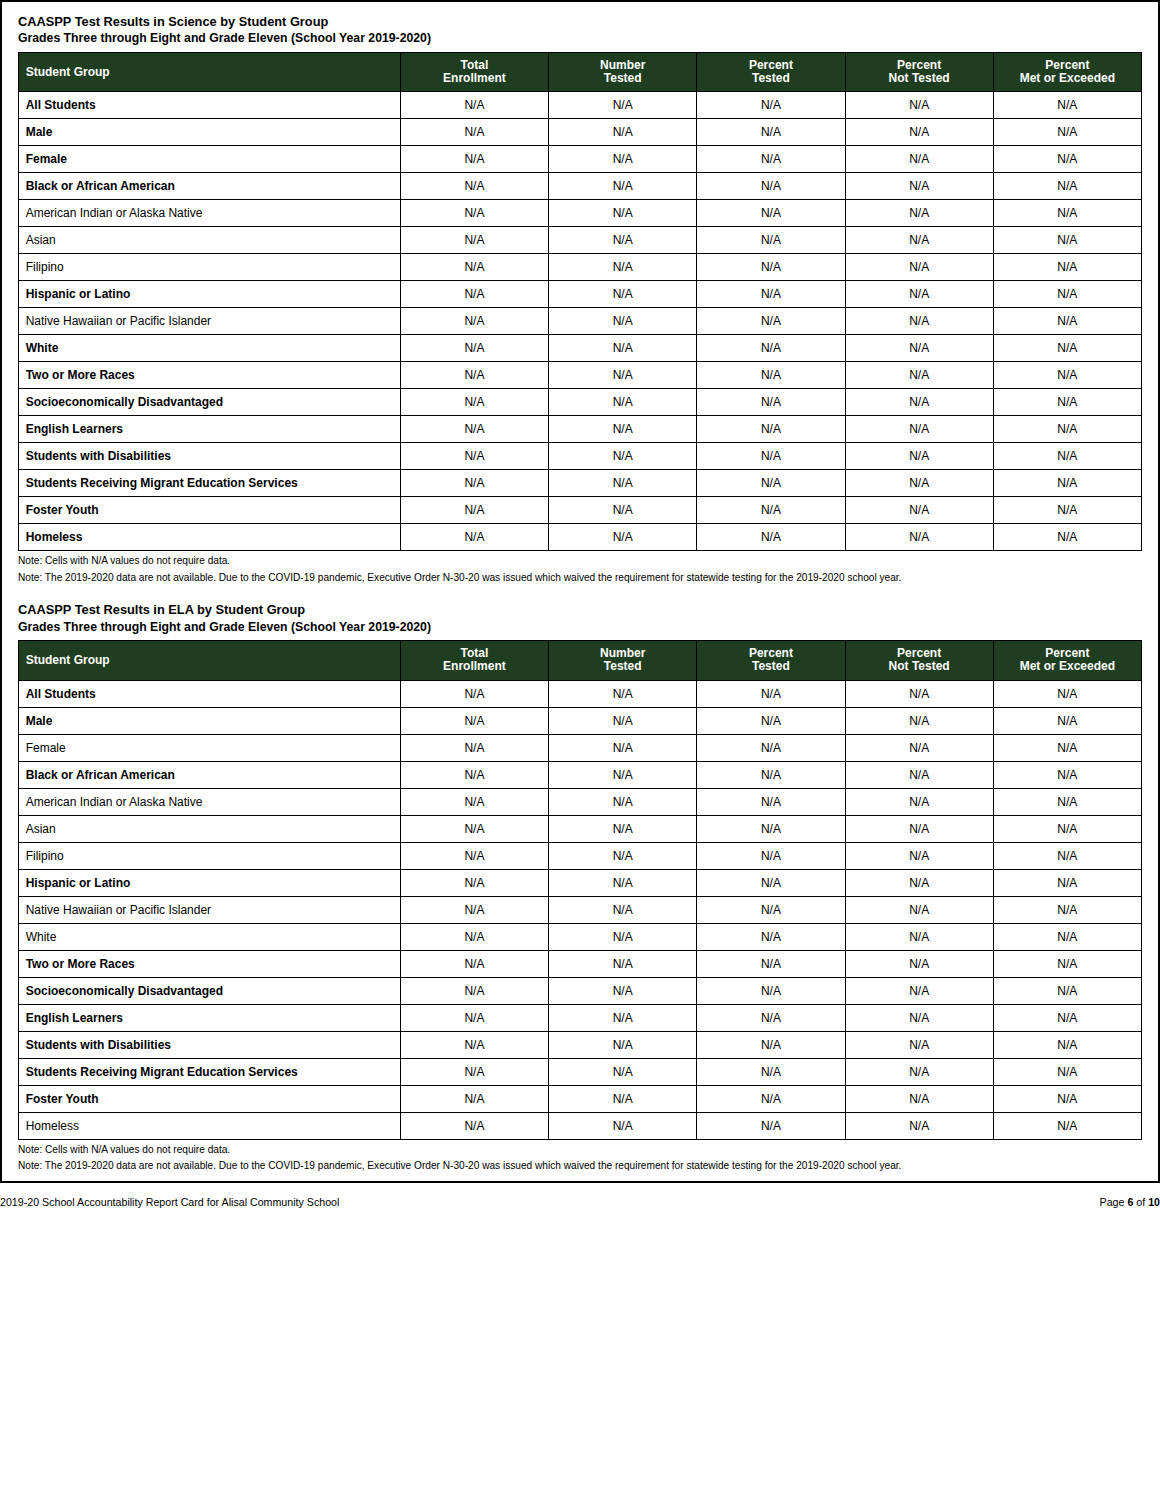CAASPP Test Results in Science by Student Group
Grades Three through Eight and Grade Eleven (School Year 2019-2020)
| Student Group | Total Enrollment | Number Tested | Percent Tested | Percent Not Tested | Percent Met or Exceeded |
| --- | --- | --- | --- | --- | --- |
| All Students | N/A | N/A | N/A | N/A | N/A |
| Male | N/A | N/A | N/A | N/A | N/A |
| Female | N/A | N/A | N/A | N/A | N/A |
| Black or African American | N/A | N/A | N/A | N/A | N/A |
| American Indian or Alaska Native | N/A | N/A | N/A | N/A | N/A |
| Asian | N/A | N/A | N/A | N/A | N/A |
| Filipino | N/A | N/A | N/A | N/A | N/A |
| Hispanic or Latino | N/A | N/A | N/A | N/A | N/A |
| Native Hawaiian or Pacific Islander | N/A | N/A | N/A | N/A | N/A |
| White | N/A | N/A | N/A | N/A | N/A |
| Two or More Races | N/A | N/A | N/A | N/A | N/A |
| Socioeconomically Disadvantaged | N/A | N/A | N/A | N/A | N/A |
| English Learners | N/A | N/A | N/A | N/A | N/A |
| Students with Disabilities | N/A | N/A | N/A | N/A | N/A |
| Students Receiving Migrant Education Services | N/A | N/A | N/A | N/A | N/A |
| Foster Youth | N/A | N/A | N/A | N/A | N/A |
| Homeless | N/A | N/A | N/A | N/A | N/A |
Note: Cells with N/A values do not require data.
Note: The 2019-2020 data are not available. Due to the COVID-19 pandemic, Executive Order N-30-20 was issued which waived the requirement for statewide testing for the 2019-2020 school year.
CAASPP Test Results in ELA by Student Group
Grades Three through Eight and Grade Eleven (School Year 2019-2020)
| Student Group | Total Enrollment | Number Tested | Percent Tested | Percent Not Tested | Percent Met or Exceeded |
| --- | --- | --- | --- | --- | --- |
| All Students | N/A | N/A | N/A | N/A | N/A |
| Male | N/A | N/A | N/A | N/A | N/A |
| Female | N/A | N/A | N/A | N/A | N/A |
| Black or African American | N/A | N/A | N/A | N/A | N/A |
| American Indian or Alaska Native | N/A | N/A | N/A | N/A | N/A |
| Asian | N/A | N/A | N/A | N/A | N/A |
| Filipino | N/A | N/A | N/A | N/A | N/A |
| Hispanic or Latino | N/A | N/A | N/A | N/A | N/A |
| Native Hawaiian or Pacific Islander | N/A | N/A | N/A | N/A | N/A |
| White | N/A | N/A | N/A | N/A | N/A |
| Two or More Races | N/A | N/A | N/A | N/A | N/A |
| Socioeconomically Disadvantaged | N/A | N/A | N/A | N/A | N/A |
| English Learners | N/A | N/A | N/A | N/A | N/A |
| Students with Disabilities | N/A | N/A | N/A | N/A | N/A |
| Students Receiving Migrant Education Services | N/A | N/A | N/A | N/A | N/A |
| Foster Youth | N/A | N/A | N/A | N/A | N/A |
| Homeless | N/A | N/A | N/A | N/A | N/A |
Note: Cells with N/A values do not require data.
Note: The 2019-2020 data are not available. Due to the COVID-19 pandemic, Executive Order N-30-20 was issued which waived the requirement for statewide testing for the 2019-2020 school year.
2019-20 School Accountability Report Card for Alisal Community School
Page 6 of 10